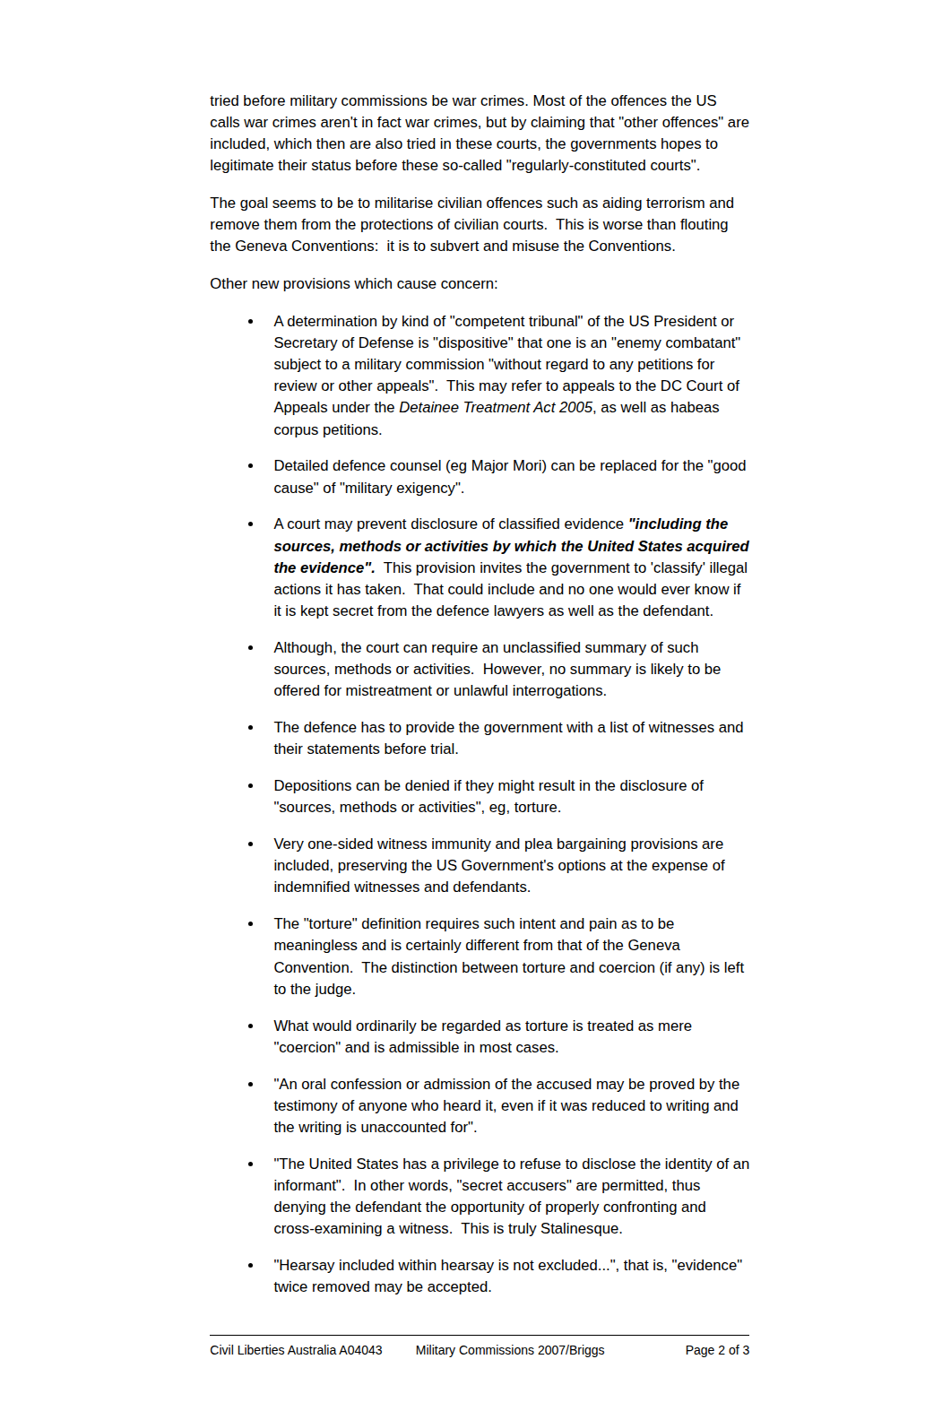tried before military commissions be war crimes. Most of the offences the US calls war crimes aren't in fact war crimes, but by claiming that "other offences" are included, which then are also tried in these courts, the governments hopes to legitimate their status before these so-called "regularly-constituted courts".
The goal seems to be to militarise civilian offences such as aiding terrorism and remove them from the protections of civilian courts. This is worse than flouting the Geneva Conventions: it is to subvert and misuse the Conventions.
Other new provisions which cause concern:
A determination by kind of "competent tribunal" of the US President or Secretary of Defense is "dispositive" that one is an "enemy combatant" subject to a military commission "without regard to any petitions for review or other appeals". This may refer to appeals to the DC Court of Appeals under the Detainee Treatment Act 2005, as well as habeas corpus petitions.
Detailed defence counsel (eg Major Mori) can be replaced for the "good cause" of "military exigency".
A court may prevent disclosure of classified evidence "including the sources, methods or activities by which the United States acquired the evidence". This provision invites the government to 'classify' illegal actions it has taken. That could include and no one would ever know if it is kept secret from the defence lawyers as well as the defendant.
Although, the court can require an unclassified summary of such sources, methods or activities. However, no summary is likely to be offered for mistreatment or unlawful interrogations.
The defence has to provide the government with a list of witnesses and their statements before trial.
Depositions can be denied if they might result in the disclosure of "sources, methods or activities", eg, torture.
Very one-sided witness immunity and plea bargaining provisions are included, preserving the US Government's options at the expense of indemnified witnesses and defendants.
The "torture" definition requires such intent and pain as to be meaningless and is certainly different from that of the Geneva Convention. The distinction between torture and coercion (if any) is left to the judge.
What would ordinarily be regarded as torture is treated as mere "coercion" and is admissible in most cases.
"An oral confession or admission of the accused may be proved by the testimony of anyone who heard it, even if it was reduced to writing and the writing is unaccounted for".
"The United States has a privilege to refuse to disclose the identity of an informant". In other words, "secret accusers" are permitted, thus denying the defendant the opportunity of properly confronting and cross-examining a witness. This is truly Stalinesque.
"Hearsay included within hearsay is not excluded...", that is, "evidence" twice removed may be accepted.
Civil Liberties Australia A04043
Military Commissions 2007/Briggs
Page 2 of 3